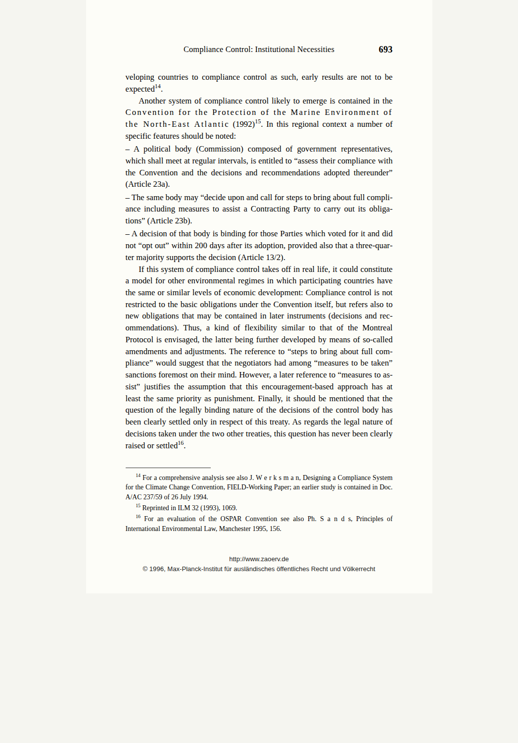Compliance Control: Institutional Necessities 693
veloping countries to compliance control as such, early results are not to be expected14.
Another system of compliance control likely to emerge is contained in the Convention for the Protection of the Marine Environment of the North-East Atlantic (1992)15. In this regional context a number of specific features should be noted:
– A political body (Commission) composed of government representatives, which shall meet at regular intervals, is entitled to “assess their compliance with the Convention and the decisions and recommendations adopted thereunder” (Article 23a).
– The same body may “decide upon and call for steps to bring about full compliance including measures to assist a Contracting Party to carry out its obligations” (Article 23b).
– A decision of that body is binding for those Parties which voted for it and did not “opt out” within 200 days after its adoption, provided also that a three-quarter majority supports the decision (Article 13/2).
If this system of compliance control takes off in real life, it could constitute a model for other environmental regimes in which participating countries have the same or similar levels of economic development: Compliance control is not restricted to the basic obligations under the Convention itself, but refers also to new obligations that may be contained in later instruments (decisions and recommendations). Thus, a kind of flexibility similar to that of the Montreal Protocol is envisaged, the latter being further developed by means of so-called amendments and adjustments. The reference to “steps to bring about full compliance” would suggest that the negotiators had among “measures to be taken” sanctions foremost on their mind. However, a later reference to “measures to assist” justifies the assumption that this encouragement-based approach has at least the same priority as punishment. Finally, it should be mentioned that the question of the legally binding nature of the decisions of the control body has been clearly settled only in respect of this treaty. As regards the legal nature of decisions taken under the two other treaties, this question has never been clearly raised or settled16.
14 For a comprehensive analysis see also J. W e r k s m a n, Designing a Compliance System for the Climate Change Convention, FIELD-Working Paper; an earlier study is contained in Doc. A/AC 237/59 of 26 July 1994.
15 Reprinted in ILM 32 (1993), 1069.
16 For an evaluation of the OSPAR Convention see also Ph. S a n d s, Principles of International Environmental Law, Manchester 1995, 156.
http://www.zaoerv.de
© 1996, Max-Planck-Institut für ausländisches öffentliches Recht und Völkerrecht